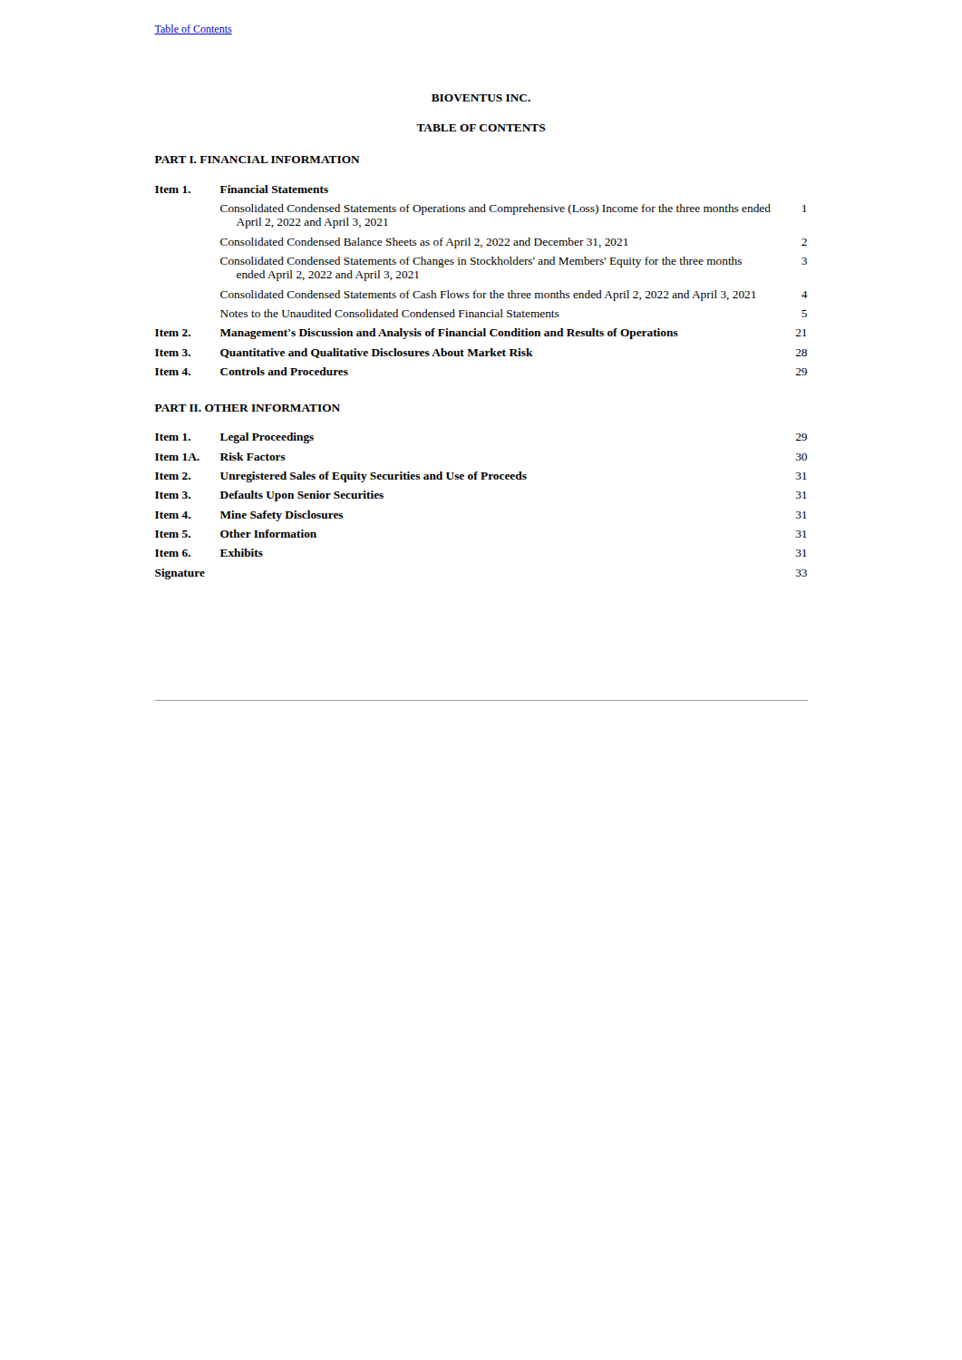Table of Contents
BIOVENTUS INC.
TABLE OF CONTENTS
PART I. FINANCIAL INFORMATION
| Item 1. | Financial Statements | |
| | Consolidated Condensed Statements of Operations and Comprehensive (Loss) Income for the three months ended April 2, 2022 and April 3, 2021 | 1 |
| | Consolidated Condensed Balance Sheets as of April 2, 2022 and December 31, 2021 | 2 |
| | Consolidated Condensed Statements of Changes in Stockholders' and Members' Equity for the three months ended April 2, 2022 and April 3, 2021 | 3 |
| | Consolidated Condensed Statements of Cash Flows for the three months ended April 2, 2022 and April 3, 2021 | 4 |
| | Notes to the Unaudited Consolidated Condensed Financial Statements | 5 |
| Item 2. | Management's Discussion and Analysis of Financial Condition and Results of Operations | 21 |
| Item 3. | Quantitative and Qualitative Disclosures About Market Risk | 28 |
| Item 4. | Controls and Procedures | 29 |
PART II. OTHER INFORMATION
| Item 1. | Legal Proceedings | 29 |
| Item 1A. | Risk Factors | 30 |
| Item 2. | Unregistered Sales of Equity Securities and Use of Proceeds | 31 |
| Item 3. | Defaults Upon Senior Securities | 31 |
| Item 4. | Mine Safety Disclosures | 31 |
| Item 5. | Other Information | 31 |
| Item 6. | Exhibits | 31 |
| Signature | | 33 |